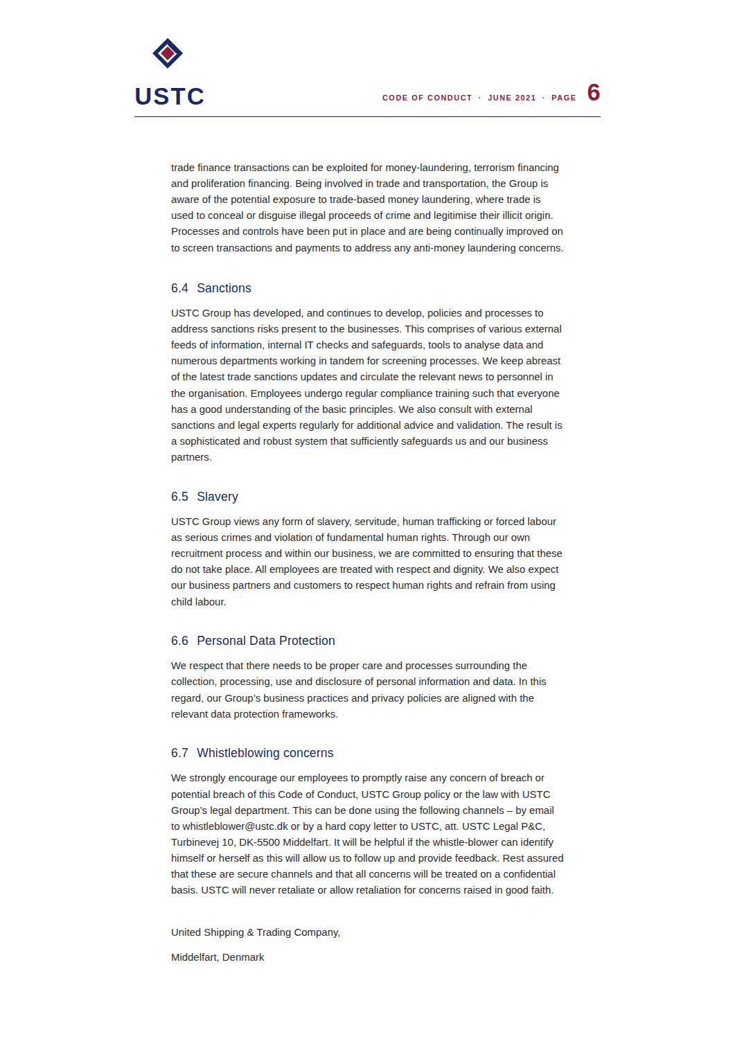USTC
Code of Conduct · June 2021 · Page
6
trade finance transactions can be exploited for money-laundering, terrorism financing and proliferation financing. Being involved in trade and transportation, the Group is aware of the potential exposure to trade-based money laundering, where trade is used to conceal or disguise illegal proceeds of crime and legitimise their illicit origin. Processes and controls have been put in place and are being continually improved on to screen transactions and payments to address any anti-money laundering concerns.
6.4 Sanctions
USTC Group has developed, and continues to develop, policies and processes to address sanctions risks present to the businesses. This comprises of various external feeds of information, internal IT checks and safeguards, tools to analyse data and numerous departments working in tandem for screening processes. We keep abreast of the latest trade sanctions updates and circulate the relevant news to personnel in the organisation. Employees undergo regular compliance training such that everyone has a good understanding of the basic principles. We also consult with external sanctions and legal experts regularly for additional advice and validation. The result is a sophisticated and robust system that sufficiently safeguards us and our business partners.
6.5 Slavery
USTC Group views any form of slavery, servitude, human trafficking or forced labour as serious crimes and violation of fundamental human rights. Through our own recruitment process and within our business, we are committed to ensuring that these do not take place. All employees are treated with respect and dignity. We also expect our business partners and customers to respect human rights and refrain from using child labour.
6.6 Personal Data Protection
We respect that there needs to be proper care and processes surrounding the collection, processing, use and disclosure of personal information and data. In this regard, our Group’s business practices and privacy policies are aligned with the relevant data protection frameworks.
6.7 Whistleblowing concerns
We strongly encourage our employees to promptly raise any concern of breach or potential breach of this Code of Conduct, USTC Group policy or the law with USTC Group’s legal department. This can be done using the following channels – by email to whistleblower@ustc.dk or by a hard copy letter to USTC, att. USTC Legal P&C, Turbinevej 10, DK-5500 Middelfart. It will be helpful if the whistle-blower can identify himself or herself as this will allow us to follow up and provide feedback. Rest assured that these are secure channels and that all concerns will be treated on a confidential basis. USTC will never retaliate or allow retaliation for concerns raised in good faith.
United Shipping & Trading Company,
Middelfart, Denmark